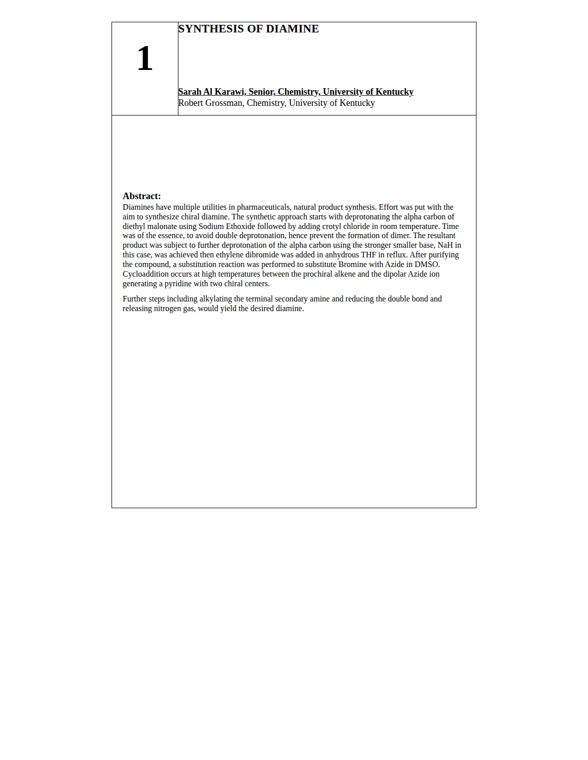| 1 | SYNTHESIS OF DIAMINE Sarah Al Karawi, Senior, Chemistry, University of Kentucky Robert Grossman, Chemistry, University of Kentucky |
Abstract:
Diamines have multiple utilities in pharmaceuticals, natural product synthesis. Effort was put with the aim to synthesize chiral diamine. The synthetic approach starts with deprotonating the alpha carbon of diethyl malonate using Sodium Ethoxide followed by adding crotyl chloride in room temperature. Time was of the essence, to avoid double deprotonation, hence prevent the formation of dimer. The resultant product was subject to further deprotonation of the alpha carbon using the stronger smaller base, NaH in this case, was achieved then ethylene dibromide was added in anhydrous THF in reflux. After purifying the compound, a substitution reaction was performed to substitute Bromine with Azide in DMSO. Cycloaddition occurs at high temperatures between the prochiral alkene and the dipolar Azide ion generating a pyridine with two chiral centers.
Further steps including alkylating the terminal secondary amine and reducing the double bond and releasing nitrogen gas, would yield the desired diamine.